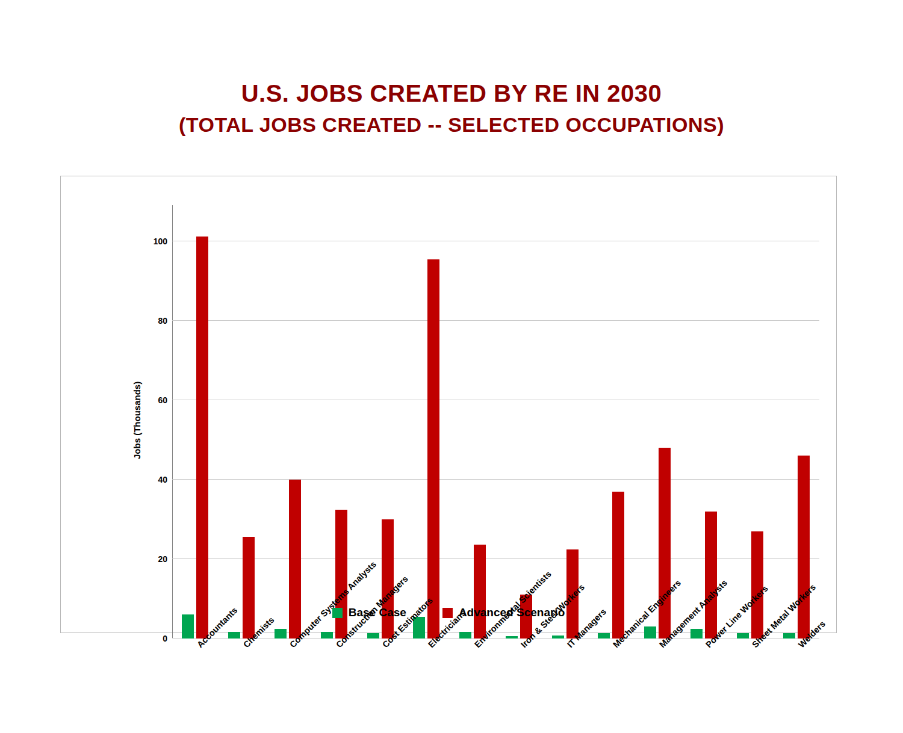U.S. JOBS CREATED BY RE IN 2030 (TOTAL JOBS CREATED -- SELECTED OCCUPATIONS)
Jobs (Thousands)
0
20
40
60
80
100
Accountants
Chemists
Computer Systems Analysts
Construction Managers
Cost Estimators
Electricians
Environmental Scientists
Iron & Steel Workers
IT Managers
Mechanical Engineers
Management Analysts
Power Line Workers
Sheet Metal Workers
Welders
Base Case
Advanced Scenario